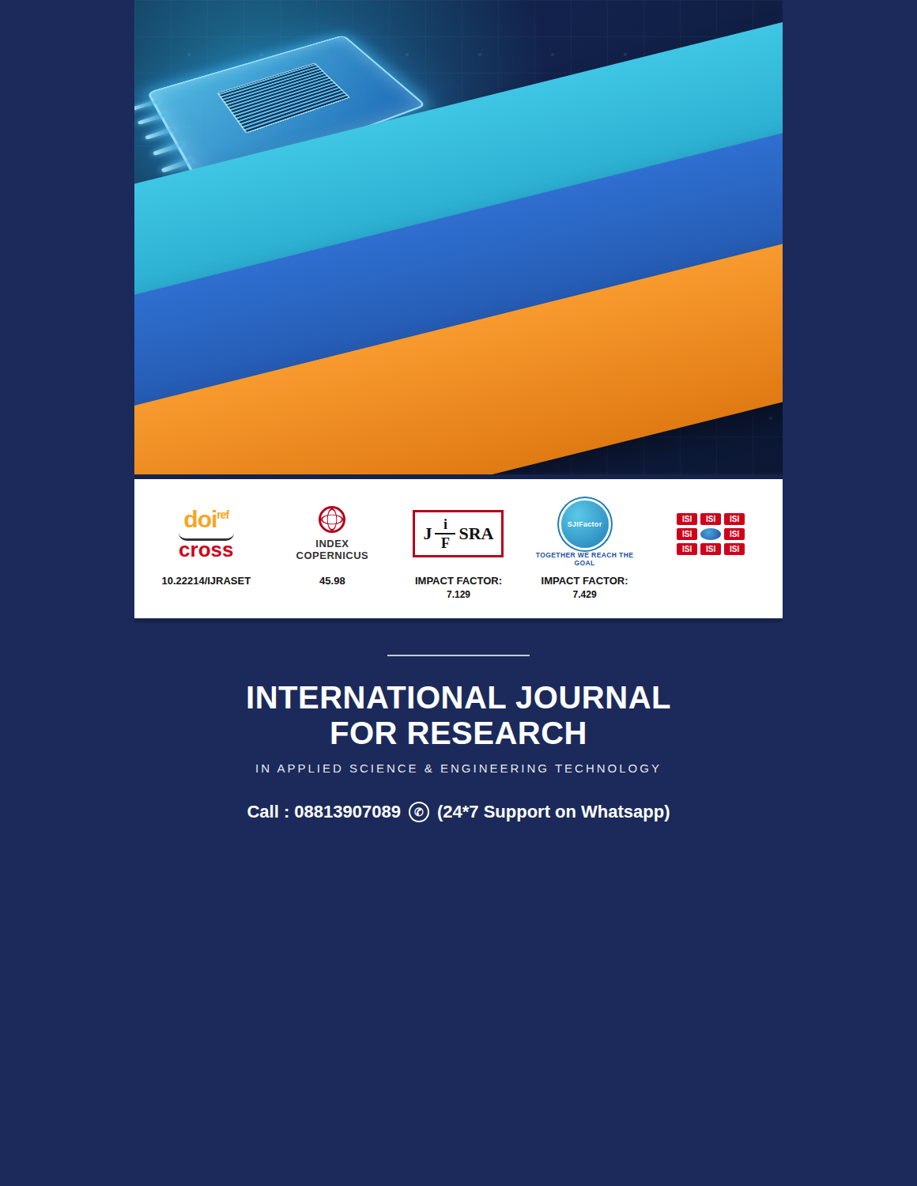doiref
cross
10.22214/IJRASET
INDEX
COPERNICUS
45.98
J i F SRA
IMPACT FACTOR:7.129
TOGETHER WE REACH THE GOAL
IMPACT FACTOR:7.429
ISI ISI ISI ISI•ISI ISI ISI ISI
International Journal
for Research
in Applied Science & Engineering Technology
Call : 08813907089 ✆ (24*7 Support on Whatsapp)